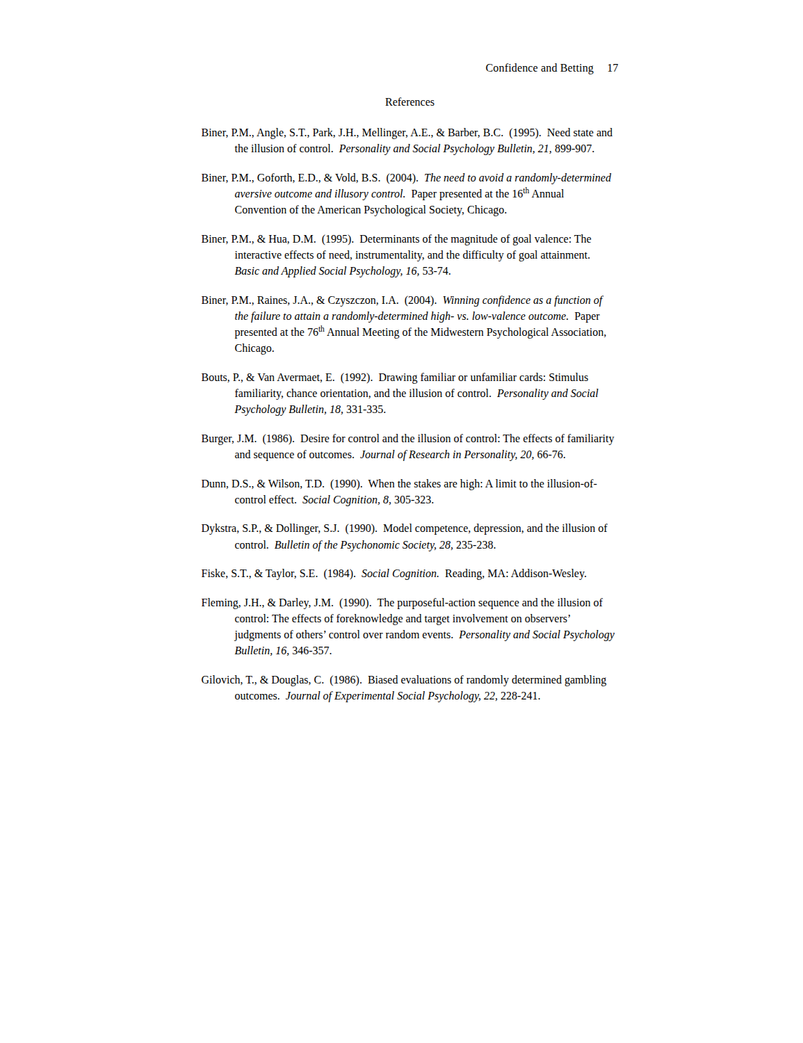Confidence and Betting17
References
Biner, P.M., Angle, S.T., Park, J.H., Mellinger, A.E., & Barber, B.C. (1995). Need state and the illusion of control. Personality and Social Psychology Bulletin, 21, 899-907.
Biner, P.M., Goforth, E.D., & Vold, B.S. (2004). The need to avoid a randomly-determined aversive outcome and illusory control. Paper presented at the 16th Annual Convention of the American Psychological Society, Chicago.
Biner, P.M., & Hua, D.M. (1995). Determinants of the magnitude of goal valence: The interactive effects of need, instrumentality, and the difficulty of goal attainment. Basic and Applied Social Psychology, 16, 53-74.
Biner, P.M., Raines, J.A., & Czyszczon, I.A. (2004). Winning confidence as a function of the failure to attain a randomly-determined high- vs. low-valence outcome. Paper presented at the 76th Annual Meeting of the Midwestern Psychological Association, Chicago.
Bouts, P., & Van Avermaet, E. (1992). Drawing familiar or unfamiliar cards: Stimulus familiarity, chance orientation, and the illusion of control. Personality and Social Psychology Bulletin, 18, 331-335.
Burger, J.M. (1986). Desire for control and the illusion of control: The effects of familiarity and sequence of outcomes. Journal of Research in Personality, 20, 66-76.
Dunn, D.S., & Wilson, T.D. (1990). When the stakes are high: A limit to the illusion-of-control effect. Social Cognition, 8, 305-323.
Dykstra, S.P., & Dollinger, S.J. (1990). Model competence, depression, and the illusion of control. Bulletin of the Psychonomic Society, 28, 235-238.
Fiske, S.T., & Taylor, S.E. (1984). Social Cognition. Reading, MA: Addison-Wesley.
Fleming, J.H., & Darley, J.M. (1990). The purposeful-action sequence and the illusion of control: The effects of foreknowledge and target involvement on observers’ judgments of others’ control over random events. Personality and Social Psychology Bulletin, 16, 346-357.
Gilovich, T., & Douglas, C. (1986). Biased evaluations of randomly determined gambling outcomes. Journal of Experimental Social Psychology, 22, 228-241.